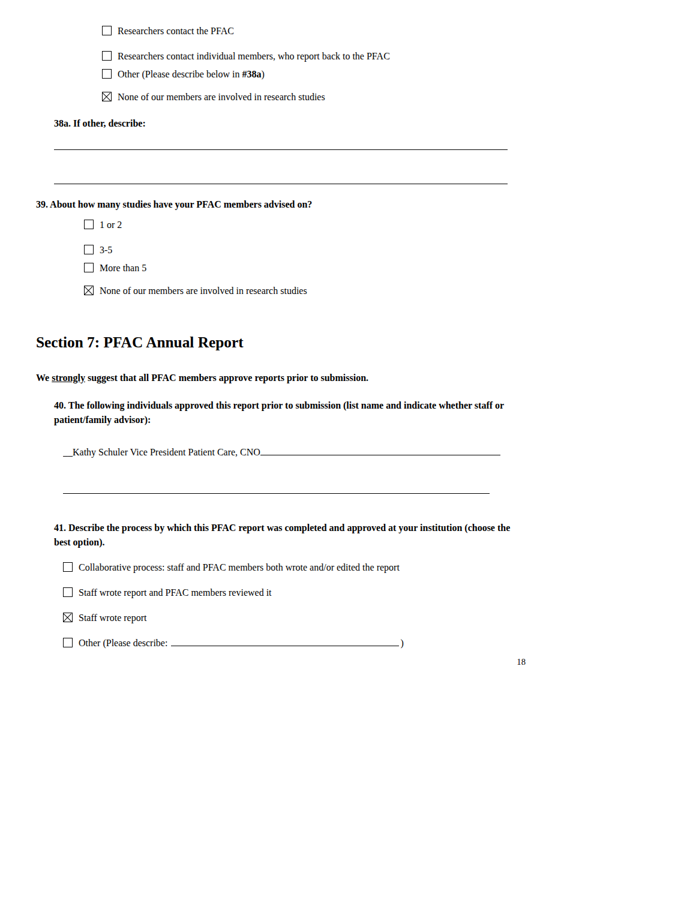Researchers contact the PFAC
Researchers contact individual members, who report back to the PFAC
Other (Please describe below in #38a)
None of our members are involved in research studies
38a. If other, describe:
39. About how many studies have your PFAC members advised on?
1 or 2
3-5
More than 5
None of our members are involved in research studies
Section 7: PFAC Annual Report
We strongly suggest that all PFAC members approve reports prior to submission.
40. The following individuals approved this report prior to submission (list name and indicate whether staff or patient/family advisor):
__Kathy Schuler Vice President Patient Care, CNO
41. Describe the process by which this PFAC report was completed and approved at your institution (choose the best option).
Collaborative process: staff and PFAC members both wrote and/or edited the report
Staff wrote report and PFAC members reviewed it
Staff wrote report
Other (Please describe: )
18